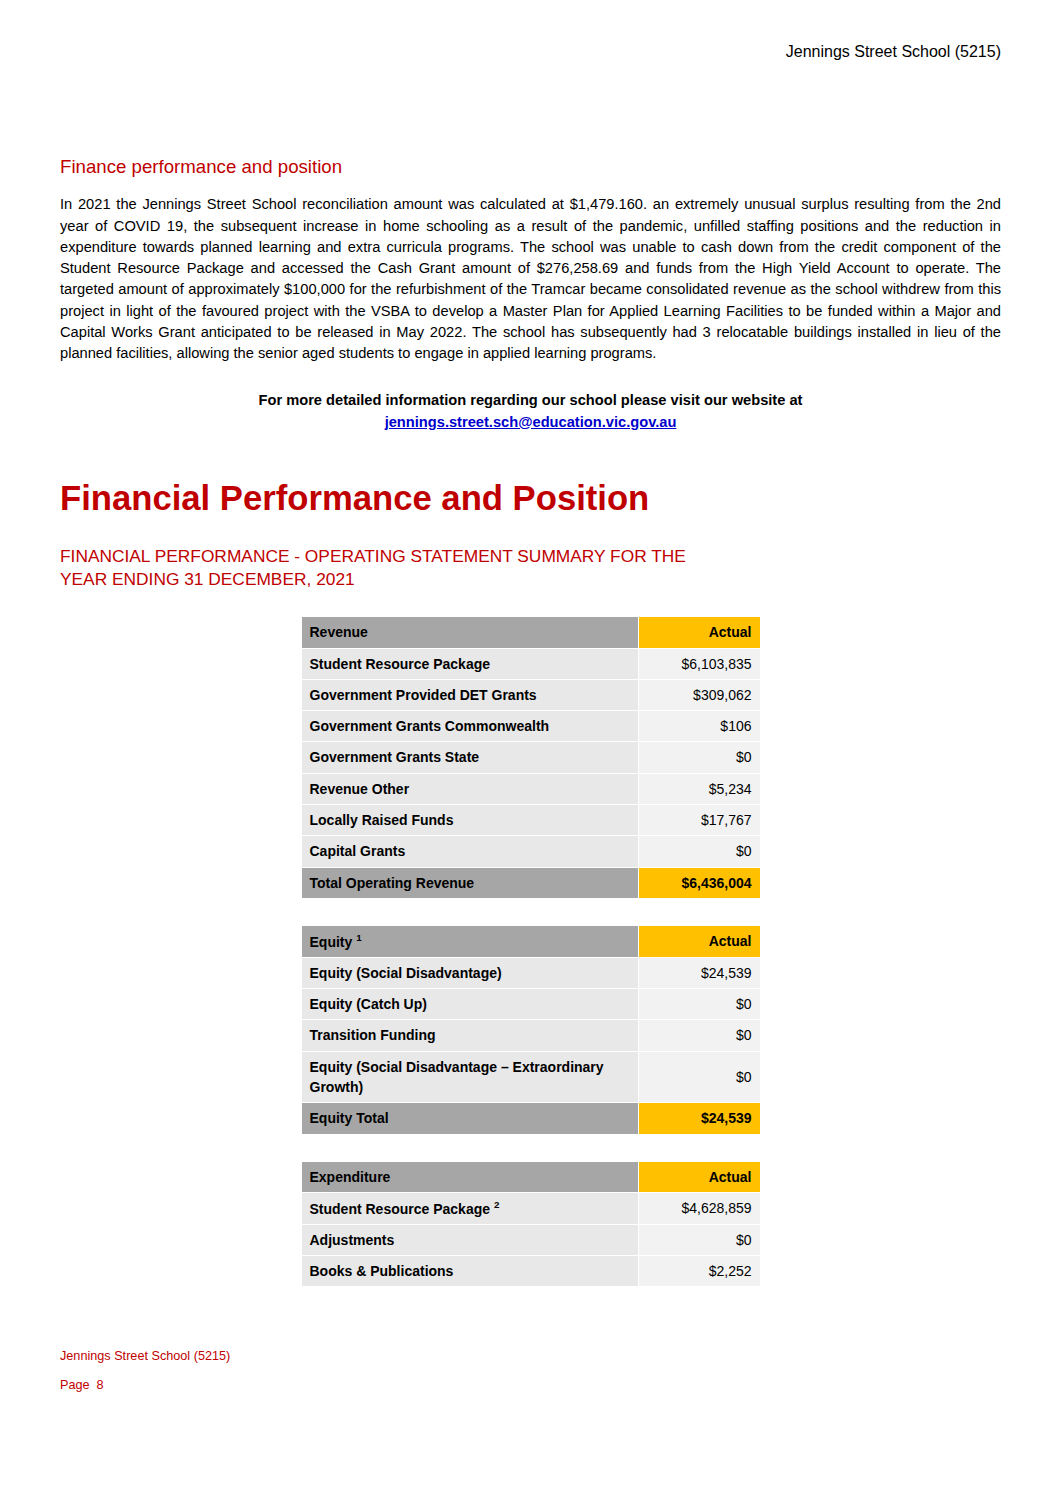Jennings Street School (5215)
Finance performance and position
In 2021 the Jennings Street School reconciliation amount was calculated at $1,479.160. an extremely unusual surplus resulting from the 2nd year of COVID 19, the subsequent increase in home schooling as a result of the pandemic, unfilled staffing positions and the reduction in expenditure towards planned learning and extra curricula programs. The school was unable to cash down from the credit component of the Student Resource Package and accessed the Cash Grant amount of $276,258.69 and funds from the High Yield Account to operate. The targeted amount of approximately $100,000 for the refurbishment of the Tramcar became consolidated revenue as the school withdrew from this project in light of the favoured project with the VSBA to develop a Master Plan for Applied Learning Facilities to be funded within a Major and Capital Works Grant anticipated to be released in May 2022. The school has subsequently had 3 relocatable buildings installed in lieu of the planned facilities, allowing the senior aged students to engage in applied learning programs.
For more detailed information regarding our school please visit our website at
jennings.street.sch@education.vic.gov.au
Financial Performance and Position
FINANCIAL PERFORMANCE - OPERATING STATEMENT SUMMARY FOR THE
YEAR ENDING 31 DECEMBER, 2021
| Revenue | Actual |
| Student Resource Package | $6,103,835 |
| Government Provided DET Grants | $309,062 |
| Government Grants Commonwealth | $106 |
| Government Grants State | $0 |
| Revenue Other | $5,234 |
| Locally Raised Funds | $17,767 |
| Capital Grants | $0 |
| Total Operating Revenue | $6,436,004 |
| Equity 1 | Actual |
| Equity (Social Disadvantage) | $24,539 |
| Equity (Catch Up) | $0 |
| Transition Funding | $0 |
| Equity (Social Disadvantage – Extraordinary Growth) | $0 |
| Equity Total | $24,539 |
| Expenditure | Actual |
| Student Resource Package 2 | $4,628,859 |
| Adjustments | $0 |
| Books & Publications | $2,252 |
Jennings Street School (5215)
Page 8